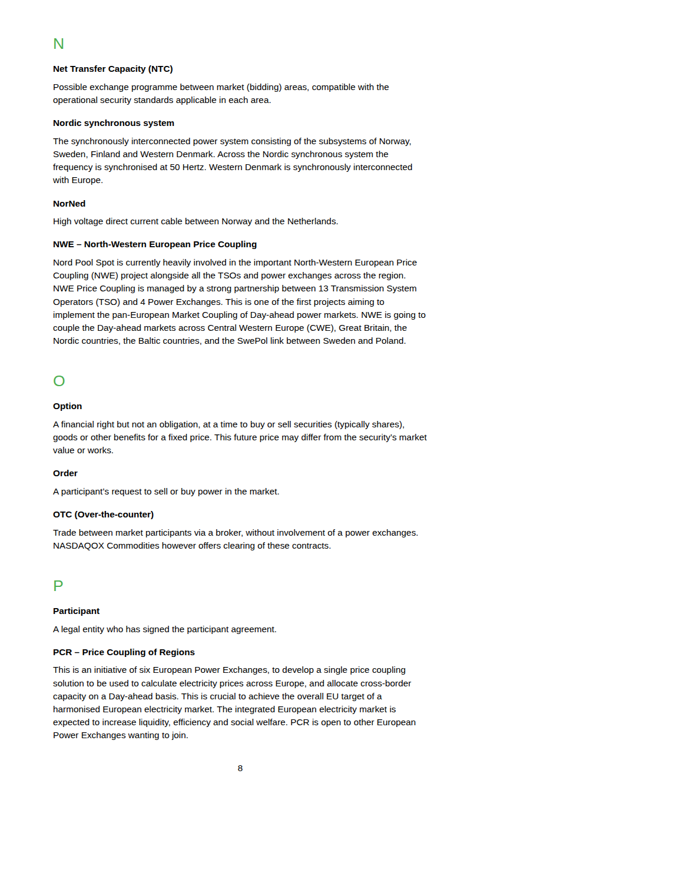N
Net Transfer Capacity (NTC)
Possible exchange programme between market (bidding) areas, compatible with the operational security standards applicable in each area.
Nordic synchronous system
The synchronously interconnected power system consisting of the subsystems of Norway, Sweden, Finland and Western Denmark. Across the Nordic synchronous system the frequency is synchronised at 50 Hertz. Western Denmark is synchronously interconnected with Europe.
NorNed
High voltage direct current cable between Norway and the Netherlands.
NWE – North-Western European Price Coupling
Nord Pool Spot is currently heavily involved in the important North-Western European Price Coupling (NWE) project alongside all the TSOs and power exchanges across the region. NWE Price Coupling is managed by a strong partnership between 13 Transmission System Operators (TSO) and 4 Power Exchanges. This is one of the first projects aiming to implement the pan-European Market Coupling of Day-ahead power markets. NWE is going to couple the Day-ahead markets across Central Western Europe (CWE), Great Britain, the Nordic countries, the Baltic countries, and the SwePol link between Sweden and Poland.
O
Option
A financial right but not an obligation, at a time to buy or sell securities (typically shares), goods or other benefits for a fixed price. This future price may differ from the security’s market value or works.
Order
A participant’s request to sell or buy power in the market.
OTC (Over-the-counter)
Trade between market participants via a broker, without involvement of a power exchanges. NASDAQOX Commodities however offers clearing of these contracts.
P
Participant
A legal entity who has signed the participant agreement.
PCR – Price Coupling of Regions
This is an initiative of six European Power Exchanges, to develop a single price coupling solution to be used to calculate electricity prices across Europe, and allocate cross-border capacity on a Day-ahead basis. This is crucial to achieve the overall EU target of a harmonised European electricity market. The integrated European electricity market is expected to increase liquidity, efficiency and social welfare. PCR is open to other European Power Exchanges wanting to join.
8